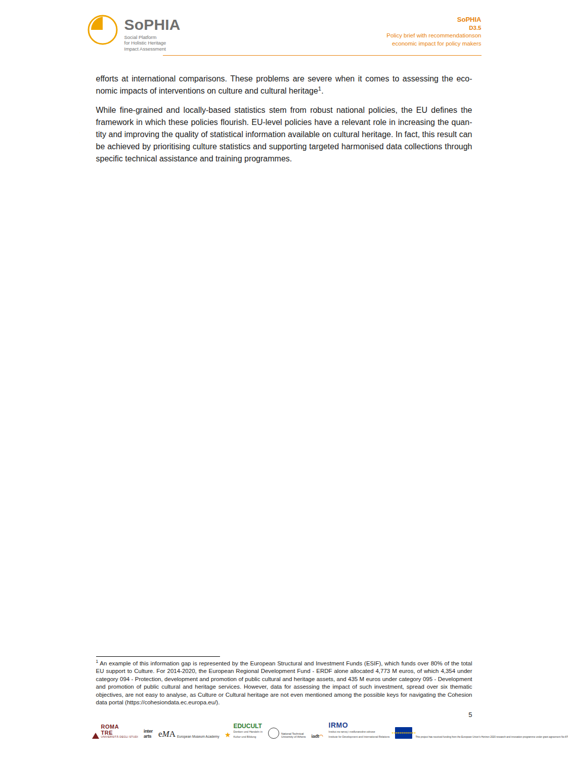So PHIA
Social Platform
for Holistic Heritage
Impact Assessment
SoPHIA
D3.5
Policy brief with recommendationson
economic impact for policy makers
efforts at international comparisons. These problems are severe when it comes to assessing the economic impacts of interventions on culture and cultural heritage1.
While fine-grained and locally-based statistics stem from robust national policies, the EU defines the framework in which these policies flourish. EU-level policies have a relevant role in increasing the quantity and improving the quality of statistical information available on cultural heritage. In fact, this result can be achieved by prioritising culture statistics and supporting targeted harmonised data collections through specific technical assistance and training programmes.
1 An example of this information gap is represented by the European Structural and Investment Funds (ESIF), which funds over 80% of the total EU support to Culture. For 2014-2020, the European Regional Development Fund - ERDF alone allocated 4,773 M euros, of which 4,354 under category 094 - Protection, development and promotion of public cultural and heritage assets, and 435 M euros under category 095 - Development and promotion of public cultural and heritage services. However, data for assessing the impact of such investment, spread over six thematic objectives, are not easy to analyse, as Culture or Cultural heritage are not even mentioned among the possible keys for navigating the Cohesion data portal (https://cohesiondata.ec.europa.eu/).
5
ROMA
TREUNIVERSITÀ DEGLI STUDI
inter
arts
eMA European Museum Academy
★ EDUCULT
Denken und Handeln in
Kultur und Bildung
National Technical
University of Athens
iadt◠
IRMO
Institut za razvoj i međunarodne odnose
Institute for Development and International Relations
This project has received funding from the European Union's Horizon 2020 research and innovation programme under grant agreement No 870954